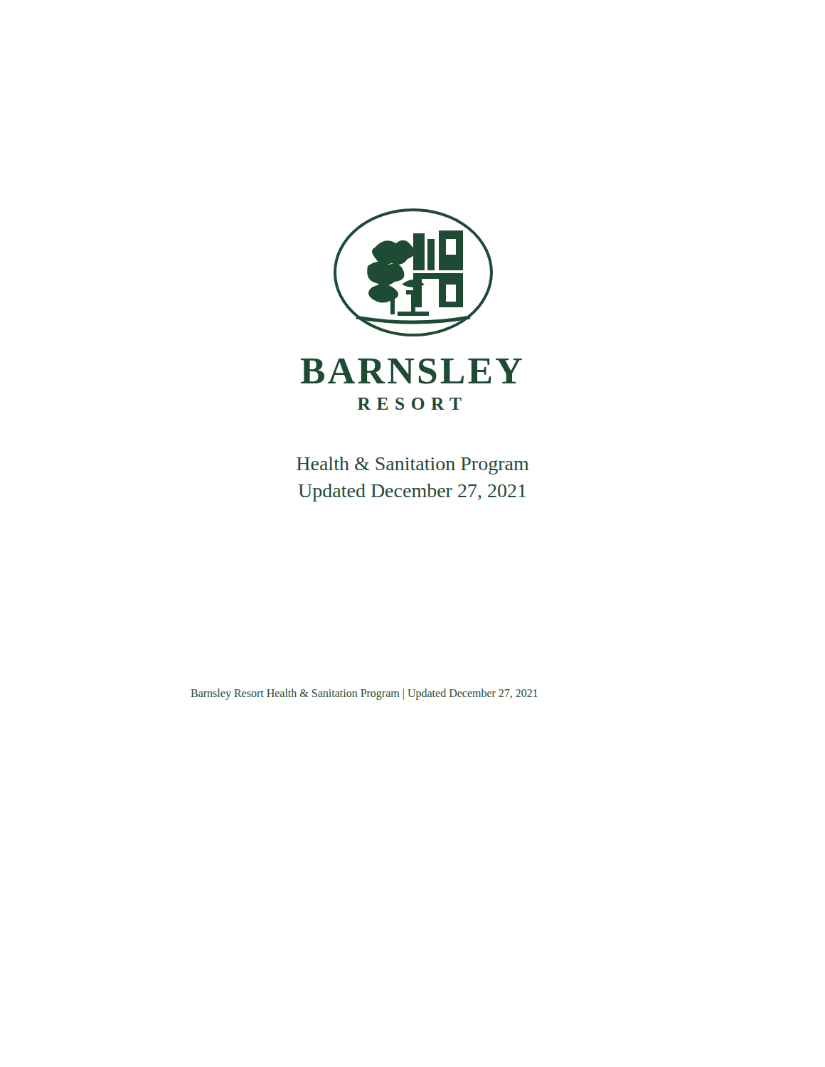BARNSLEY
RESORT
Health & Sanitation Program
Updated December 27, 2021
Barnsley Resort Health & Sanitation Program | Updated December 27, 2021